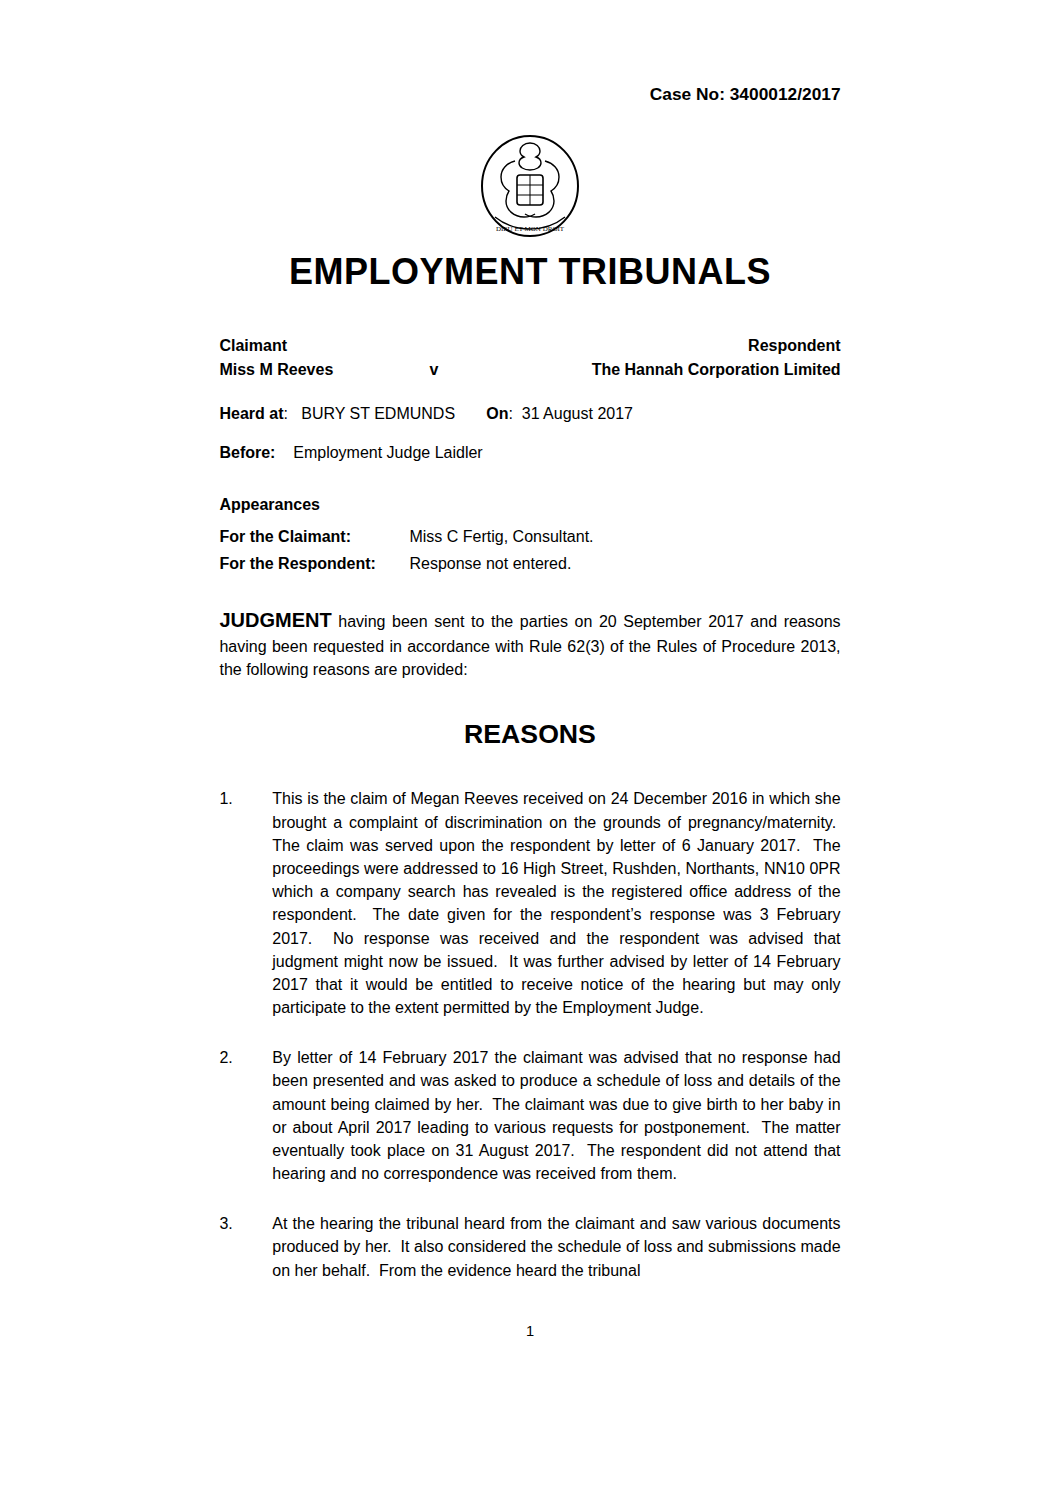Case No: 3400012/2017
DIEU ET MON DROIT
EMPLOYMENT TRIBUNALS
| Claimant | | Respondent |
| Miss M Reeves | v | The Hannah Corporation Limited |
Heard at: BURY ST EDMUNDS On: 31 August 2017
Before: Employment Judge Laidler
Appearances
| For the Claimant: | Miss C Fertig, Consultant. |
| For the Respondent: | Response not entered. |
JUDGMENT having been sent to the parties on 20 September 2017 and reasons having been requested in accordance with Rule 62(3) of the Rules of Procedure 2013, the following reasons are provided:
REASONS
This is the claim of Megan Reeves received on 24 December 2016 in which she brought a complaint of discrimination on the grounds of pregnancy/maternity. The claim was served upon the respondent by letter of 6 January 2017. The proceedings were addressed to 16 High Street, Rushden, Northants, NN10 0PR which a company search has revealed is the registered office address of the respondent. The date given for the respondent’s response was 3 February 2017. No response was received and the respondent was advised that judgment might now be issued. It was further advised by letter of 14 February 2017 that it would be entitled to receive notice of the hearing but may only participate to the extent permitted by the Employment Judge.
By letter of 14 February 2017 the claimant was advised that no response had been presented and was asked to produce a schedule of loss and details of the amount being claimed by her. The claimant was due to give birth to her baby in or about April 2017 leading to various requests for postponement. The matter eventually took place on 31 August 2017. The respondent did not attend that hearing and no correspondence was received from them.
At the hearing the tribunal heard from the claimant and saw various documents produced by her. It also considered the schedule of loss and submissions made on her behalf. From the evidence heard the tribunal
1